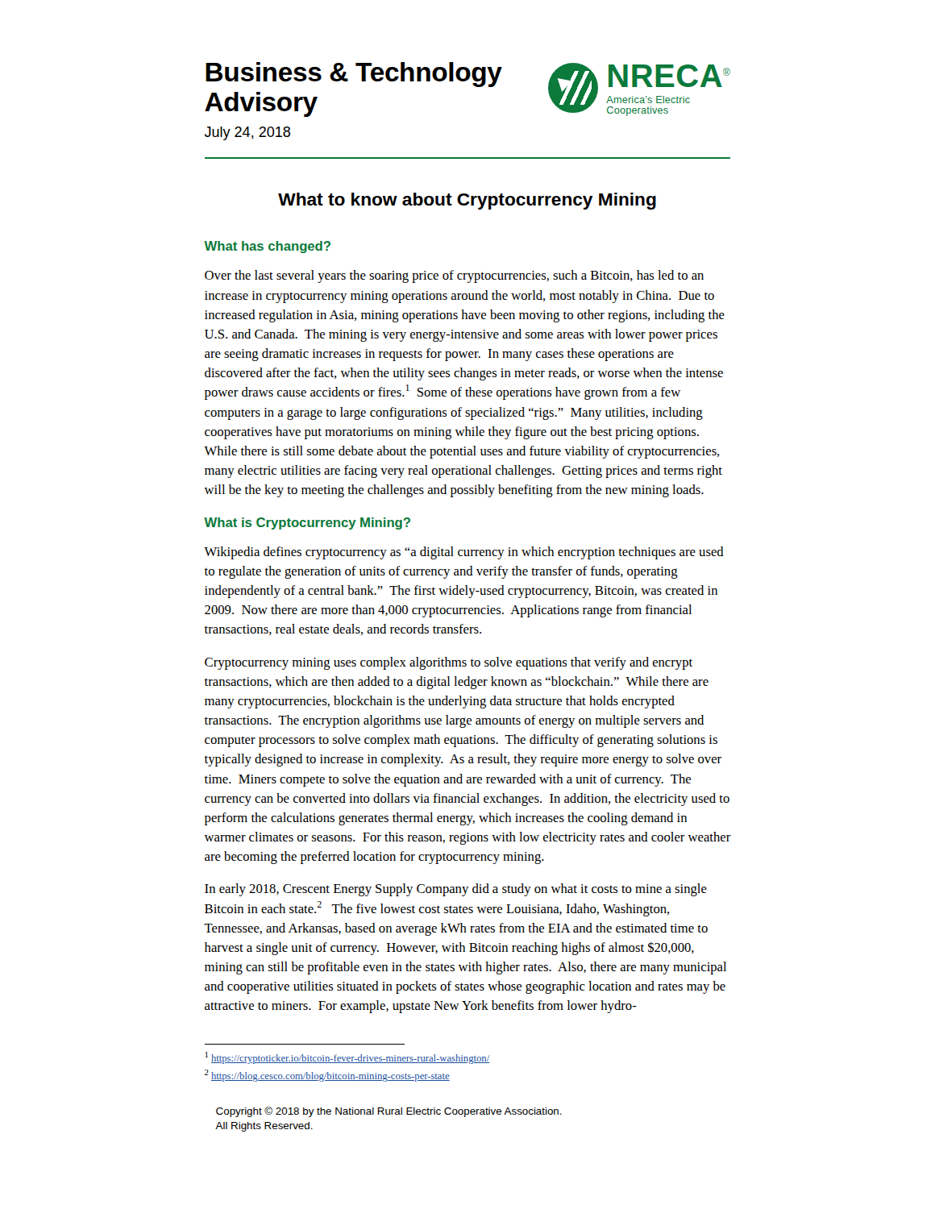Business & Technology Advisory
July 24, 2018
NRECA® America’s Electric Cooperatives
What to know about Cryptocurrency Mining
What has changed?
Over the last several years the soaring price of cryptocurrencies, such a Bitcoin, has led to an increase in cryptocurrency mining operations around the world, most notably in China. Due to increased regulation in Asia, mining operations have been moving to other regions, including the U.S. and Canada. The mining is very energy-intensive and some areas with lower power prices are seeing dramatic increases in requests for power. In many cases these operations are discovered after the fact, when the utility sees changes in meter reads, or worse when the intense power draws cause accidents or fires.1 Some of these operations have grown from a few computers in a garage to large configurations of specialized “rigs.” Many utilities, including cooperatives have put moratoriums on mining while they figure out the best pricing options. While there is still some debate about the potential uses and future viability of cryptocurrencies, many electric utilities are facing very real operational challenges. Getting prices and terms right will be the key to meeting the challenges and possibly benefiting from the new mining loads.
What is Cryptocurrency Mining?
Wikipedia defines cryptocurrency as “a digital currency in which encryption techniques are used to regulate the generation of units of currency and verify the transfer of funds, operating independently of a central bank.” The first widely-used cryptocurrency, Bitcoin, was created in 2009. Now there are more than 4,000 cryptocurrencies. Applications range from financial transactions, real estate deals, and records transfers.
Cryptocurrency mining uses complex algorithms to solve equations that verify and encrypt transactions, which are then added to a digital ledger known as “blockchain.” While there are many cryptocurrencies, blockchain is the underlying data structure that holds encrypted transactions. The encryption algorithms use large amounts of energy on multiple servers and computer processors to solve complex math equations. The difficulty of generating solutions is typically designed to increase in complexity. As a result, they require more energy to solve over time. Miners compete to solve the equation and are rewarded with a unit of currency. The currency can be converted into dollars via financial exchanges. In addition, the electricity used to perform the calculations generates thermal energy, which increases the cooling demand in warmer climates or seasons. For this reason, regions with low electricity rates and cooler weather are becoming the preferred location for cryptocurrency mining.
In early 2018, Crescent Energy Supply Company did a study on what it costs to mine a single Bitcoin in each state.2 The five lowest cost states were Louisiana, Idaho, Washington, Tennessee, and Arkansas, based on average kWh rates from the EIA and the estimated time to harvest a single unit of currency. However, with Bitcoin reaching highs of almost $20,000, mining can still be profitable even in the states with higher rates. Also, there are many municipal and cooperative utilities situated in pockets of states whose geographic location and rates may be attractive to miners. For example, upstate New York benefits from lower hydro-
1 https://cryptoticker.io/bitcoin-fever-drives-miners-rural-washington/
2 https://blog.cesco.com/blog/bitcoin-mining-costs-per-state
Copyright © 2018 by the National Rural Electric Cooperative Association.
All Rights Reserved.